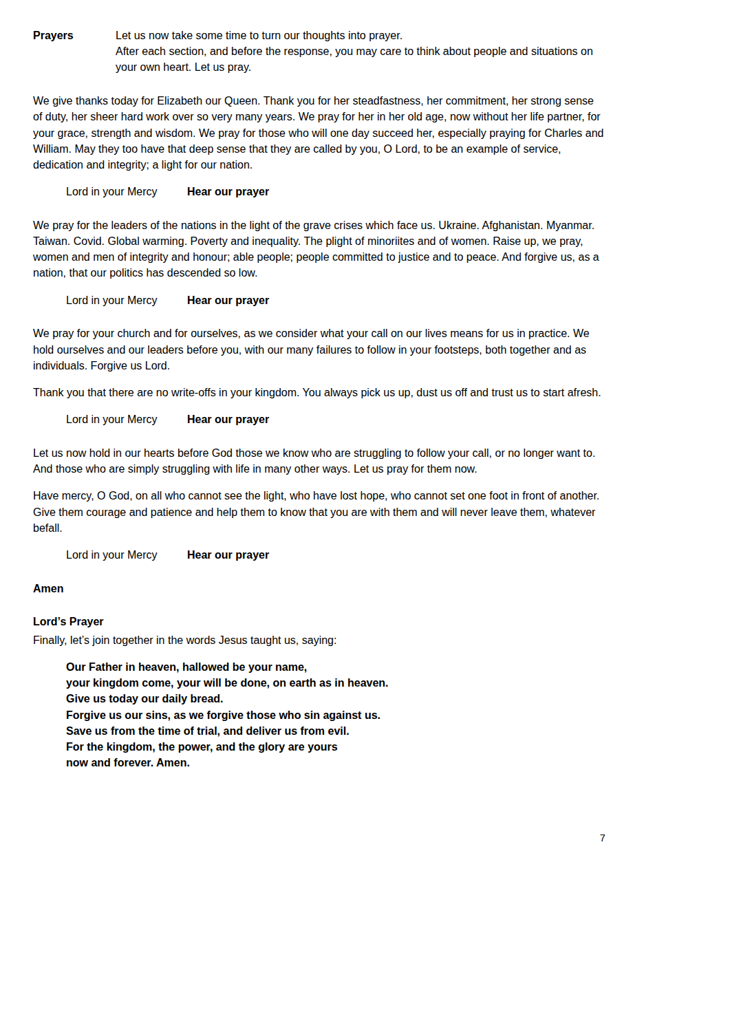Prayers
Let us now take some time to turn our thoughts into prayer.
After each section, and before the response, you may care to think about people and situations on your own heart. Let us pray.
We give thanks today for Elizabeth our Queen. Thank you for her steadfastness, her commitment, her strong sense of duty, her sheer hard work over so very many years. We pray for her in her old age, now without her life partner, for your grace, strength and wisdom. We pray for those who will one day succeed her, especially praying for Charles and William. May they too have that deep sense that they are called by you, O Lord, to be an example of service, dedication and integrity; a light for our nation.
Lord in your Mercy
Hear our prayer
We pray for the leaders of the nations in the light of the grave crises which face us. Ukraine. Afghanistan. Myanmar. Taiwan. Covid. Global warming. Poverty and inequality. The plight of minoriites and of women. Raise up, we pray, women and men of integrity and honour; able people; people committed to justice and to peace. And forgive us, as a nation, that our politics has descended so low.
Lord in your Mercy
Hear our prayer
We pray for your church and for ourselves, as we consider what your call on our lives means for us in practice. We hold ourselves and our leaders before you, with our many failures to follow in your footsteps, both together and as individuals. Forgive us Lord.
Thank you that there are no write-offs in your kingdom. You always pick us up, dust us off and trust us to start afresh.
Lord in your Mercy
Hear our prayer
Let us now hold in our hearts before God those we know who are struggling to follow your call, or no longer want to. And those who are simply struggling with life in many other ways. Let us pray for them now.
Have mercy, O God, on all who cannot see the light, who have lost hope, who cannot set one foot in front of another. Give them courage and patience and help them to know that you are with them and will never leave them, whatever befall.
Lord in your Mercy
Hear our prayer
Amen
Lord’s Prayer
Finally, let’s join together in the words Jesus taught us, saying:
Our Father in heaven, hallowed be your name,
your kingdom come, your will be done, on earth as in heaven.
Give us today our daily bread.
Forgive us our sins, as we forgive those who sin against us.
Save us from the time of trial, and deliver us from evil.
For the kingdom, the power, and the glory are yours
now and forever. Amen.
7